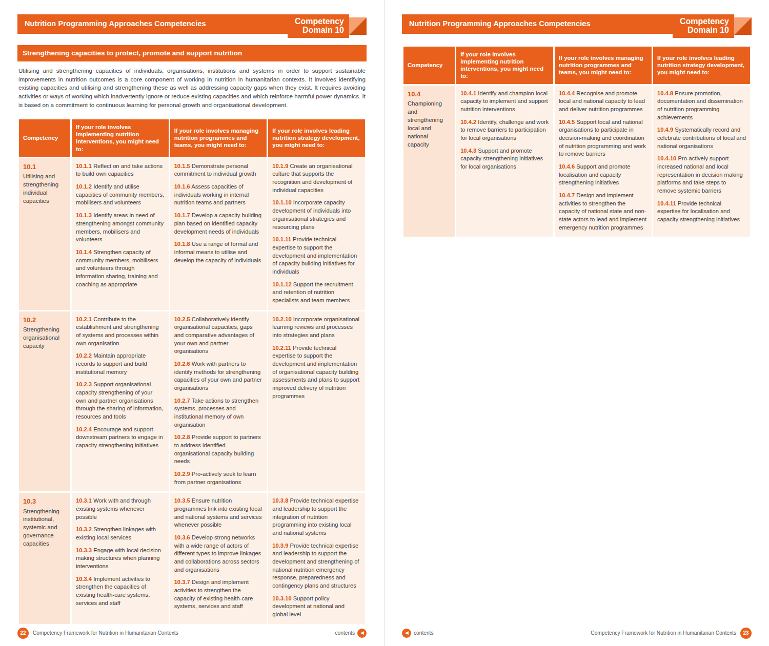Nutrition Programming Approaches Competencies
CompetencyDomain 10
Strengthening capacities to protect, promote and support nutrition
Utilising and strengthening capacities of individuals, organisations, institutions and systems in order to support sustainable improvements in nutrition outcomes is a core component of working in nutrition in humanitarian contexts. It involves identifying existing capacities and utilising and strengthening these as well as addressing capacity gaps when they exist. It requires avoiding activities or ways of working which inadvertently ignore or reduce existing capacities and which reinforce harmful power dynamics. It is based on a commitment to continuous learning for personal growth and organisational development.
| Competency | If your role involves implementing nutrition interventions, you might need to: | If your role involves managing nutrition programmes and teams, you might need to: | If your role involves leading nutrition strategy development, you might need to: |
| --- | --- | --- | --- |
| 10.1 Utilising and strengthening individual capacities | 10.1.1 Reflect on and take actions to build own capacities 10.1.2 Identify and utilise capacities of community members, mobilisers and volunteers 10.1.3 Identify areas in need of strengthening amongst community members, mobilisers and volunteers 10.1.4 Strengthen capacity of community members, mobilisers and volunteers through information sharing, training and coaching as appropriate | 10.1.5 Demonstrate personal commitment to individual growth 10.1.6 Assess capacities of individuals working in internal nutrition teams and partners 10.1.7 Develop a capacity building plan based on identified capacity development needs of individuals 10.1.8 Use a range of formal and informal means to utilise and develop the capacity of individuals | 10.1.9 Create an organisational culture that supports the recognition and development of individual capacities 10.1.10 Incorporate capacity development of individuals into organisational strategies and resourcing plans 10.1.11 Provide technical expertise to support the development and implementation of capacity building initiatives for individuals 10.1.12 Support the recruitment and retention of nutrition specialists and team members |
| 10.2 Strengthening organisational capacity | 10.2.1 Contribute to the establishment and strengthening of systems and processes within own organisation 10.2.2 Maintain appropriate records to support and build institutional memory 10.2.3 Support organisational capacity strengthening of your own and partner organisations through the sharing of information, resources and tools 10.2.4 Encourage and support downstream partners to engage in capacity strengthening initiatives | 10.2.5 Collaboratively identify organisational capacities, gaps and comparative advantages of your own and partner organisations 10.2.6 Work with partners to identify methods for strengthening capacities of your own and partner organisations 10.2.7 Take actions to strengthen systems, processes and institutional memory of own organisation 10.2.8 Provide support to partners to address identified organisational capacity building needs 10.2.9 Pro-actively seek to learn from partner organisations | 10.2.10 Incorporate organisational learning reviews and processes into strategies and plans 10.2.11 Provide technical expertise to support the development and implementation of organisational capacity building assessments and plans to support improved delivery of nutrition programmes |
| 10.3 Strengthening institutional, systemic and governance capacities | 10.3.1 Work with and through existing systems whenever possible 10.3.2 Strengthen linkages with existing local services 10.3.3 Engage with local decision-making structures when planning interventions 10.3.4 Implement activities to strengthen the capacities of existing health-care systems, services and staff | 10.3.5 Ensure nutrition programmes link into existing local and national systems and services whenever possible 10.3.6 Develop strong networks with a wide range of actors of different types to improve linkages and collaborations across sectors and organisations 10.3.7 Design and implement activities to strengthen the capacity of existing health-care systems, services and staff | 10.3.8 Provide technical expertise and leadership to support the integration of nutrition programming into existing local and national systems 10.3.9 Provide technical expertise and leadership to support the development and strengthening of national nutrition emergency response, preparedness and contingency plans and structures 10.3.10 Support policy development at national and global level |
22 Competency Framework for Nutrition in Humanitarian Contexts contents◀
Nutrition Programming Approaches Competencies
CompetencyDomain 10
| Competency | If your role involves implementing nutrition interventions, you might need to: | If your role involves managing nutrition programmes and teams, you might need to: | If your role involves leading nutrition strategy development, you might need to: |
| --- | --- | --- | --- |
| 10.4 Championing and strengthening local and national capacity | 10.4.1 Identify and champion local capacity to implement and support nutrition interventions 10.4.2 Identify, challenge and work to remove barriers to participation for local organisations 10.4.3 Support and promote capacity strengthening initiatives for local organisations | 10.4.4 Recognise and promote local and national capacity to lead and deliver nutrition programmes 10.4.5 Support local and national organisations to participate in decision-making and coordination of nutrition programming and work to remove barriers 10.4.6 Support and promote localisation and capacity strengthening initiatives 10.4.7 Design and implement activities to strengthen the capacity of national state and non-state actors to lead and implement emergency nutrition programmes | 10.4.8 Ensure promotion, documentation and dissemination of nutrition programming achievements 10.4.9 Systematically record and celebrate contributions of local and national organisations 10.4.10 Pro-actively support increased national and local representation in decision making platforms and take steps to remove systemic barriers 10.4.11 Provide technical expertise for localisation and capacity strengthening initiatives |
◀contents Competency Framework for Nutrition in Humanitarian Contexts 23